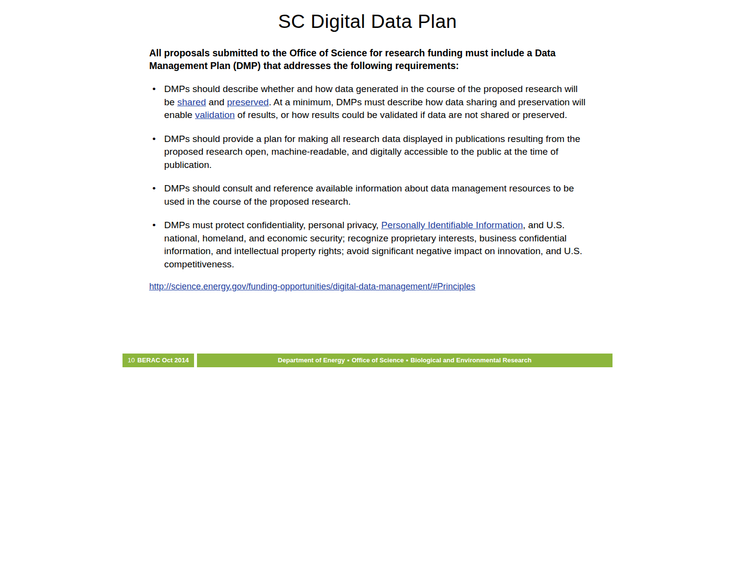SC Digital Data Plan
All proposals submitted to the Office of Science for research funding must include a Data Management Plan (DMP) that addresses the following requirements:
DMPs should describe whether and how data generated in the course of the proposed research will be shared and preserved. At a minimum, DMPs must describe how data sharing and preservation will enable validation of results, or how results could be validated if data are not shared or preserved.
DMPs should provide a plan for making all research data displayed in publications resulting from the proposed research open, machine-readable, and digitally accessible to the public at the time of publication.
DMPs should consult and reference available information about data management resources to be used in the course of the proposed research.
DMPs must protect confidentiality, personal privacy, Personally Identifiable Information, and U.S. national, homeland, and economic security; recognize proprietary interests, business confidential information, and intellectual property rights; avoid significant negative impact on innovation, and U.S. competitiveness.
http://science.energy.gov/funding-opportunities/digital-data-management/#Principles
10 BERAC Oct 2014
Department of Energy•Office of Science•Biological and Environmental Research